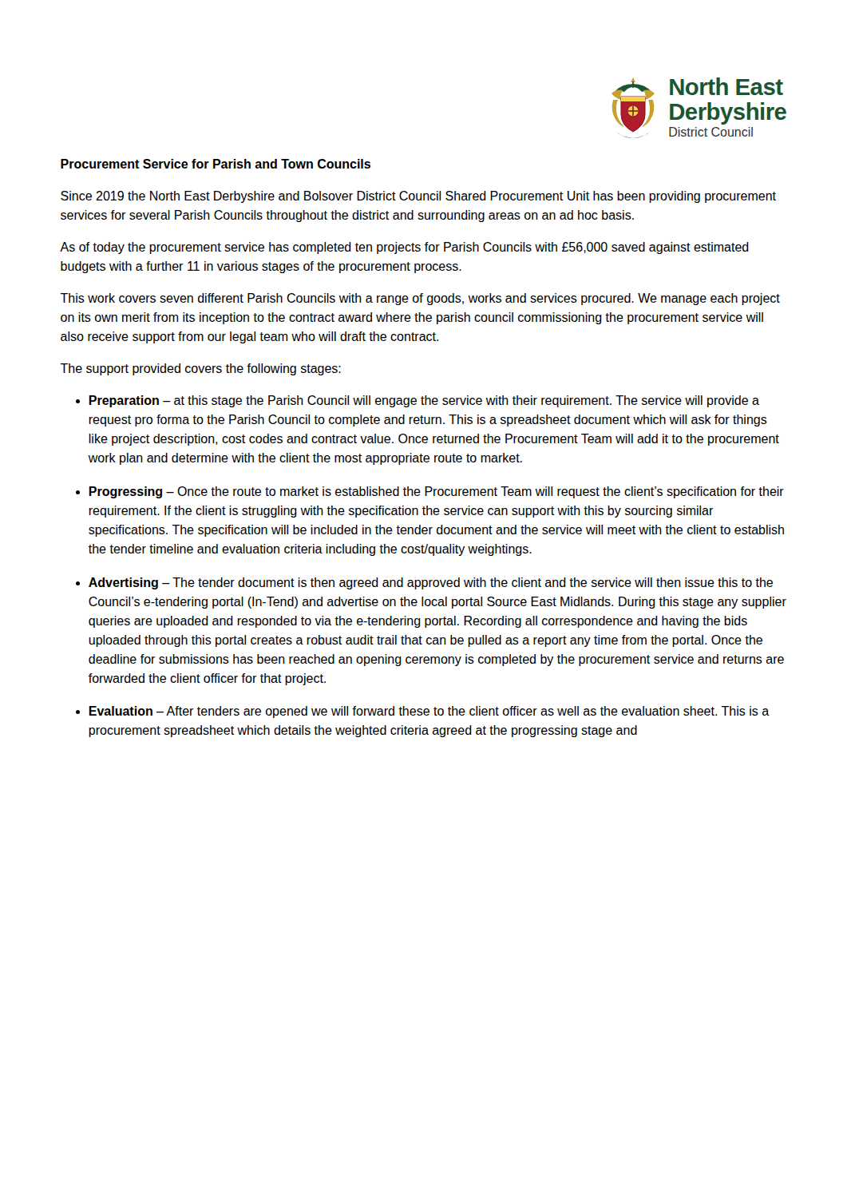North East Derbyshire District Council
Procurement Service for Parish and Town Councils
Since 2019 the North East Derbyshire and Bolsover District Council Shared Procurement Unit has been providing procurement services for several Parish Councils throughout the district and surrounding areas on an ad hoc basis.
As of today the procurement service has completed ten projects for Parish Councils with £56,000 saved against estimated budgets with a further 11 in various stages of the procurement process.
This work covers seven different Parish Councils with a range of goods, works and services procured. We manage each project on its own merit from its inception to the contract award where the parish council commissioning the procurement service will also receive support from our legal team who will draft the contract.
The support provided covers the following stages:
Preparation – at this stage the Parish Council will engage the service with their requirement. The service will provide a request pro forma to the Parish Council to complete and return. This is a spreadsheet document which will ask for things like project description, cost codes and contract value. Once returned the Procurement Team will add it to the procurement work plan and determine with the client the most appropriate route to market.
Progressing – Once the route to market is established the Procurement Team will request the client’s specification for their requirement. If the client is struggling with the specification the service can support with this by sourcing similar specifications. The specification will be included in the tender document and the service will meet with the client to establish the tender timeline and evaluation criteria including the cost/quality weightings.
Advertising – The tender document is then agreed and approved with the client and the service will then issue this to the Council’s e-tendering portal (In-Tend) and advertise on the local portal Source East Midlands. During this stage any supplier queries are uploaded and responded to via the e-tendering portal. Recording all correspondence and having the bids uploaded through this portal creates a robust audit trail that can be pulled as a report any time from the portal. Once the deadline for submissions has been reached an opening ceremony is completed by the procurement service and returns are forwarded the client officer for that project.
Evaluation – After tenders are opened we will forward these to the client officer as well as the evaluation sheet. This is a procurement spreadsheet which details the weighted criteria agreed at the progressing stage and